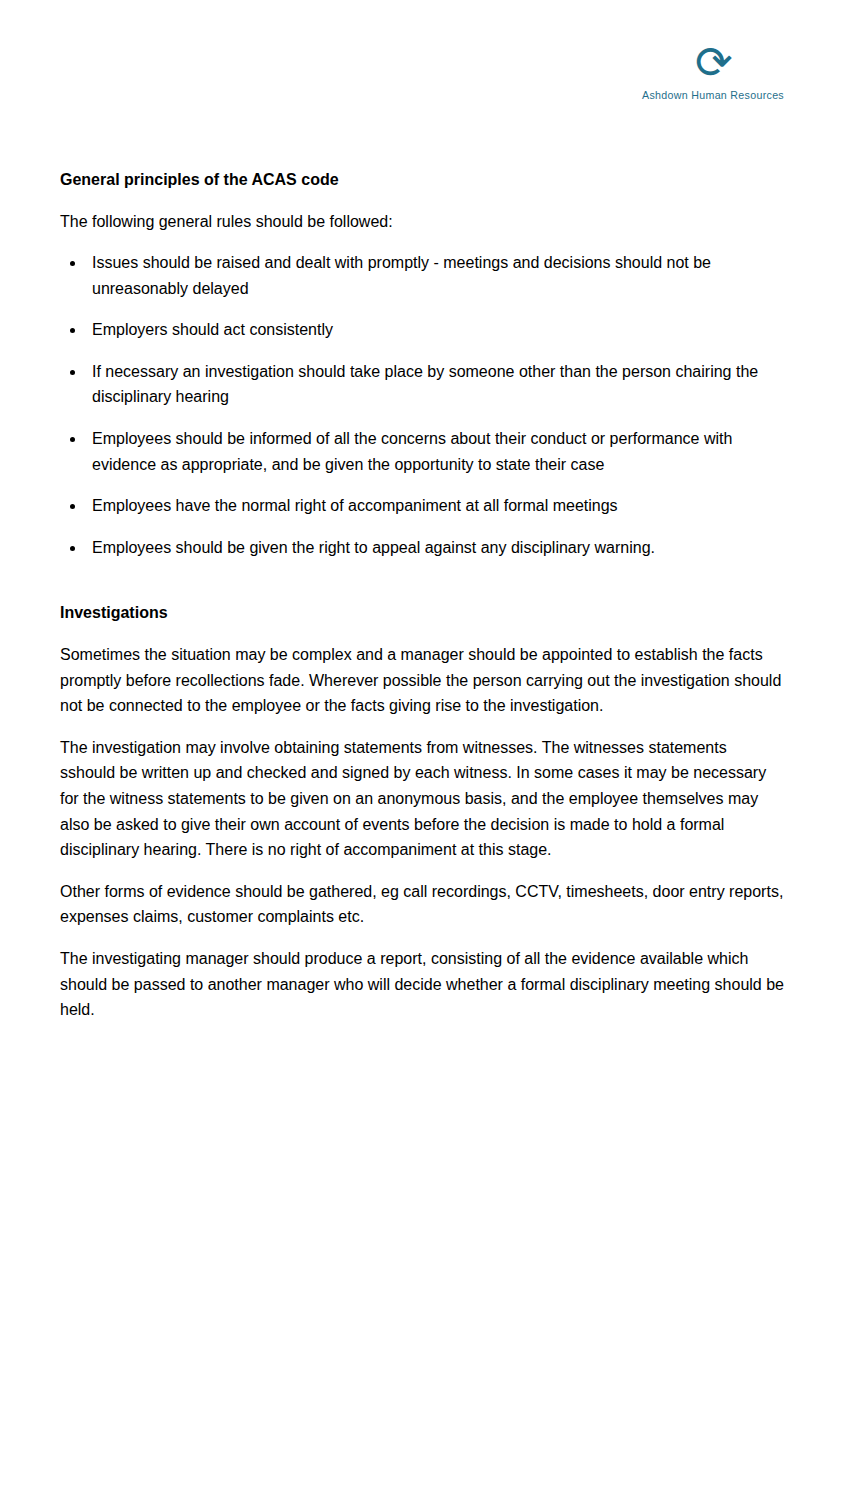⟳
Ashdown Human Resources
General principles of the ACAS code
The following general rules should be followed:
Issues should be raised and dealt with promptly - meetings and decisions should not be unreasonably delayed
Employers should act consistently
If necessary an investigation should take place by someone other than the person chairing the disciplinary hearing
Employees should be informed of all the concerns about their conduct or performance with evidence as appropriate, and be given the opportunity to state their case
Employees have the normal right of accompaniment at all formal meetings
Employees should be given the right to appeal against any disciplinary warning.
Investigations
Sometimes the situation may be complex and a manager should be appointed to establish the facts promptly before recollections fade. Wherever possible the person carrying out the investigation should not be connected to the employee or the facts giving rise to the investigation.
The investigation may involve obtaining statements from witnesses. The witnesses statements sshould be written up and checked and signed by each witness. In some cases it may be necessary for the witness statements to be given on an anonymous basis, and the employee themselves may also be asked to give their own account of events before the decision is made to hold a formal disciplinary hearing. There is no right of accompaniment at this stage.
Other forms of evidence should be gathered, eg call recordings, CCTV, timesheets, door entry reports, expenses claims, customer complaints etc.
The investigating manager should produce a report, consisting of all the evidence available which should be passed to another manager who will decide whether a formal disciplinary meeting should be held.